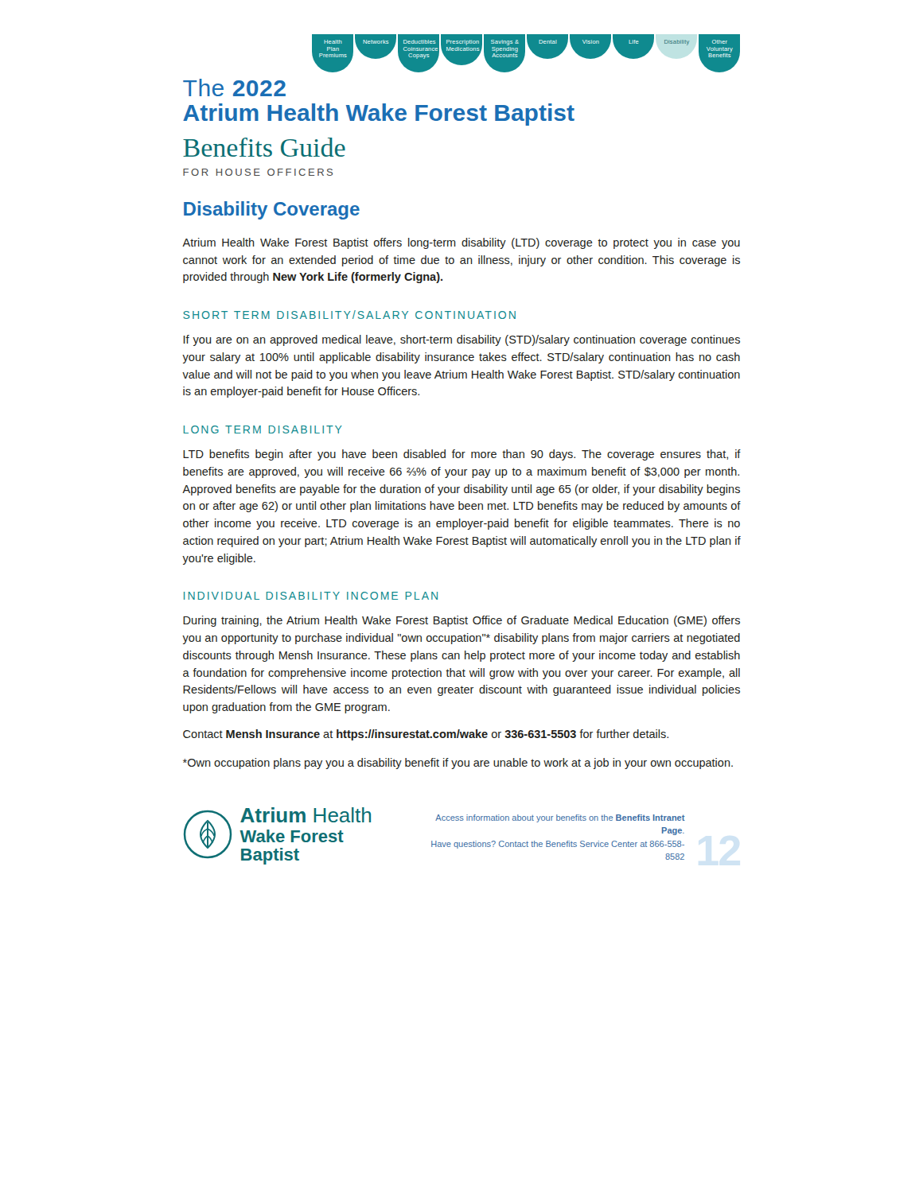Health Plan Premiums
Networks
Deductibles Coinsurance Copays
Prescription Medications
Savings &Spending Accounts
Dental
Vision
Life
Disability
Other Voluntary Benefits
The 2022
Atrium Health Wake Forest Baptist Benefits Guide
For House Officers
Disability Coverage
Atrium Health Wake Forest Baptist offers long-term disability (LTD) coverage to protect you in case you cannot work for an extended period of time due to an illness, injury or other condition. This coverage is provided through New York Life (formerly Cigna).
Short Term Disability/Salary Continuation
If you are on an approved medical leave, short-term disability (STD)/salary continuation coverage continues your salary at 100% until applicable disability insurance takes effect. STD/salary continuation has no cash value and will not be paid to you when you leave Atrium Health Wake Forest Baptist. STD/salary continuation is an employer-paid benefit for House Officers.
Long Term Disability
LTD benefits begin after you have been disabled for more than 90 days. The coverage ensures that, if benefits are approved, you will receive 66 ⅔% of your pay up to a maximum benefit of $3,000 per month. Approved benefits are payable for the duration of your disability until age 65 (or older, if your disability begins on or after age 62) or until other plan limitations have been met. LTD benefits may be reduced by amounts of other income you receive. LTD coverage is an employer-paid benefit for eligible teammates. There is no action required on your part; Atrium Health Wake Forest Baptist will automatically enroll you in the LTD plan if you're eligible.
Individual Disability Income Plan
During training, the Atrium Health Wake Forest Baptist Office of Graduate Medical Education (GME) offers you an opportunity to purchase individual "own occupation"* disability plans from major carriers at negotiated discounts through Mensh Insurance. These plans can help protect more of your income today and establish a foundation for comprehensive income protection that will grow with you over your career. For example, all Residents/Fellows will have access to an even greater discount with guaranteed issue individual policies upon graduation from the GME program.
Contact Mensh Insurance at https://insurestat.com/wake or 336-631-5503 for further details.
*Own occupation plans pay you a disability benefit if you are unable to work at a job in your own occupation.
Atrium Health
Wake Forest Baptist
Access information about your benefits on the Benefits Intranet Page.
Have questions? Contact the Benefits Service Center at 866-558-8582
12